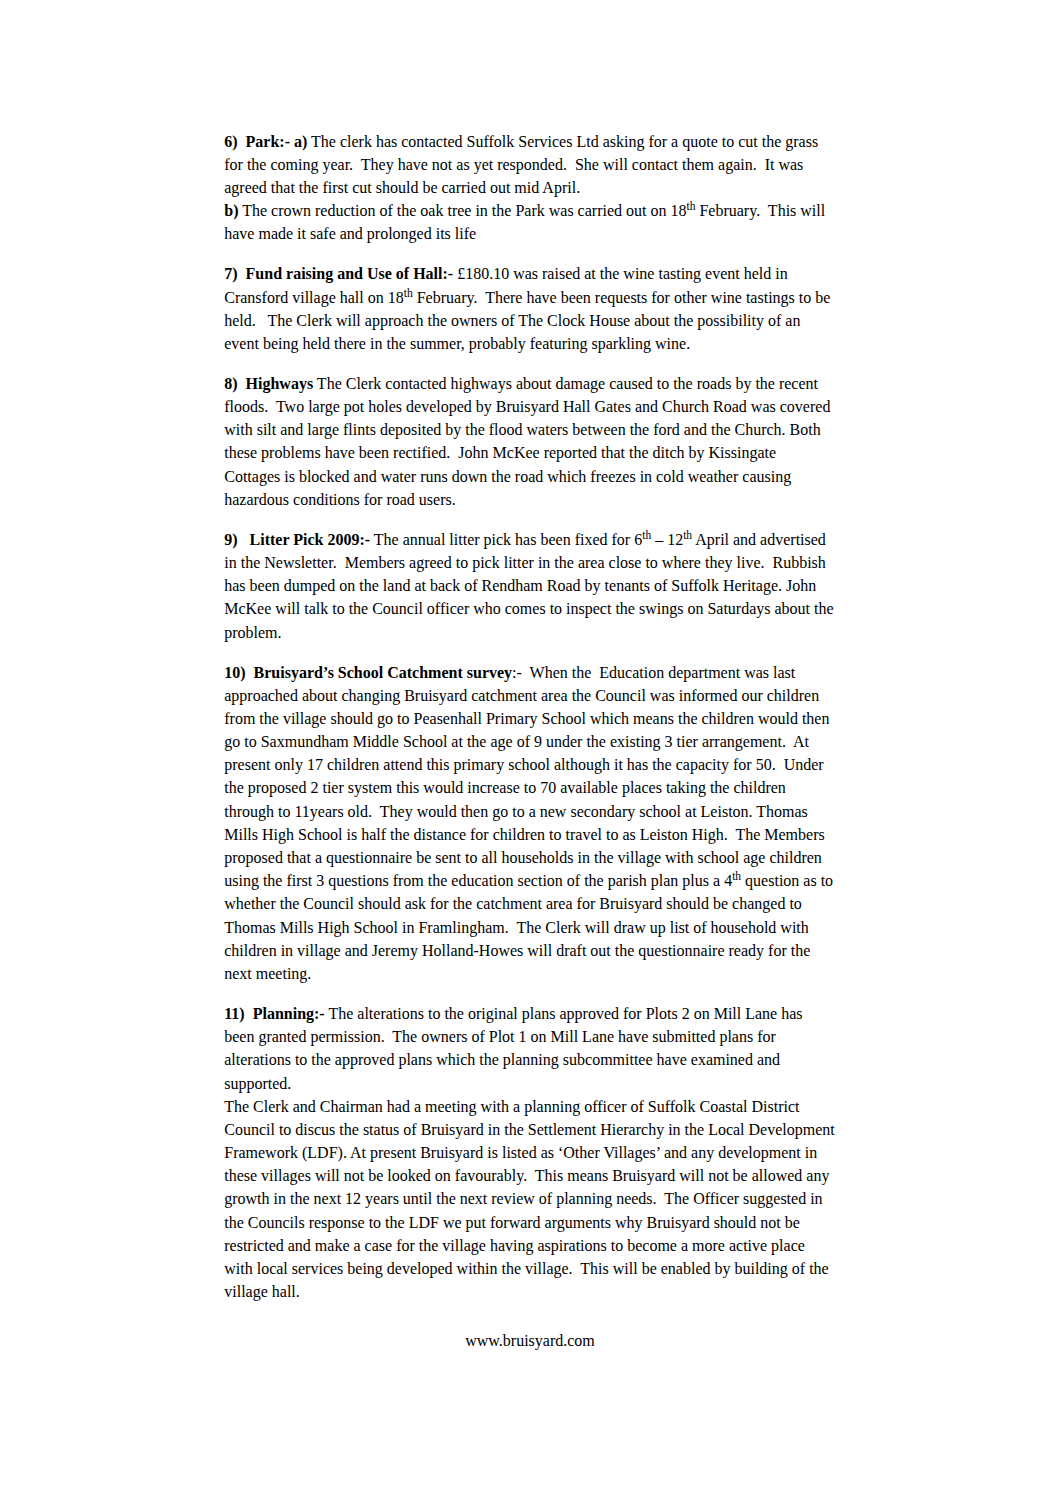6) Park:- a) The clerk has contacted Suffolk Services Ltd asking for a quote to cut the grass for the coming year. They have not as yet responded. She will contact them again. It was agreed that the first cut should be carried out mid April.
b) The crown reduction of the oak tree in the Park was carried out on 18th February. This will have made it safe and prolonged its life
7) Fund raising and Use of Hall:- £180.10 was raised at the wine tasting event held in Cransford village hall on 18th February. There have been requests for other wine tastings to be held. The Clerk will approach the owners of The Clock House about the possibility of an event being held there in the summer, probably featuring sparkling wine.
8) Highways The Clerk contacted highways about damage caused to the roads by the recent floods. Two large pot holes developed by Bruisyard Hall Gates and Church Road was covered with silt and large flints deposited by the flood waters between the ford and the Church. Both these problems have been rectified. John McKee reported that the ditch by Kissingate Cottages is blocked and water runs down the road which freezes in cold weather causing hazardous conditions for road users.
9) Litter Pick 2009:- The annual litter pick has been fixed for 6th – 12th April and advertised in the Newsletter. Members agreed to pick litter in the area close to where they live. Rubbish has been dumped on the land at back of Rendham Road by tenants of Suffolk Heritage. John McKee will talk to the Council officer who comes to inspect the swings on Saturdays about the problem.
10) Bruisyard’s School Catchment survey:- When the Education department was last approached about changing Bruisyard catchment area the Council was informed our children from the village should go to Peasenhall Primary School which means the children would then go to Saxmundham Middle School at the age of 9 under the existing 3 tier arrangement. At present only 17 children attend this primary school although it has the capacity for 50. Under the proposed 2 tier system this would increase to 70 available places taking the children through to 11years old. They would then go to a new secondary school at Leiston. Thomas Mills High School is half the distance for children to travel to as Leiston High. The Members proposed that a questionnaire be sent to all households in the village with school age children using the first 3 questions from the education section of the parish plan plus a 4th question as to whether the Council should ask for the catchment area for Bruisyard should be changed to Thomas Mills High School in Framlingham. The Clerk will draw up list of household with children in village and Jeremy Holland-Howes will draft out the questionnaire ready for the next meeting.
11) Planning:- The alterations to the original plans approved for Plots 2 on Mill Lane has been granted permission. The owners of Plot 1 on Mill Lane have submitted plans for alterations to the approved plans which the planning subcommittee have examined and supported.
The Clerk and Chairman had a meeting with a planning officer of Suffolk Coastal District Council to discus the status of Bruisyard in the Settlement Hierarchy in the Local Development Framework (LDF). At present Bruisyard is listed as ‘Other Villages’ and any development in these villages will not be looked on favourably. This means Bruisyard will not be allowed any growth in the next 12 years until the next review of planning needs. The Officer suggested in the Councils response to the LDF we put forward arguments why Bruisyard should not be restricted and make a case for the village having aspirations to become a more active place with local services being developed within the village. This will be enabled by building of the village hall.
www.bruisyard.com